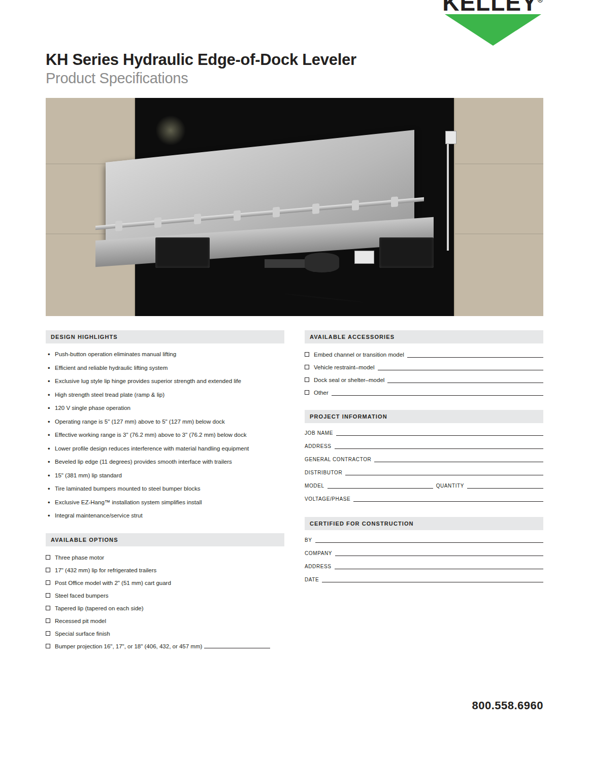KELLEY®
KH Series Hydraulic Edge-of-Dock Leveler
Product Specifications
DESIGN HIGHLIGHTS
Push-button operation eliminates manual lifting
Efficient and reliable hydraulic lifting system
Exclusive lug style lip hinge provides superior strength and extended life
High strength steel tread plate (ramp & lip)
120 V single phase operation
Operating range is 5" (127 mm) above to 5" (127 mm) below dock
Effective working range is 3" (76.2 mm) above to 3" (76.2 mm) below dock
Lower profile design reduces interference with material handling equipment
Beveled lip edge (11 degrees) provides smooth interface with trailers
15" (381 mm) lip standard
Tire laminated bumpers mounted to steel bumper blocks
Exclusive EZ-Hang™ installation system simplifies install
Integral maintenance/service strut
AVAILABLE OPTIONS
Three phase motor
17" (432 mm) lip for refrigerated trailers
Post Office model with 2" (51 mm) cart guard
Steel faced bumpers
Tapered lip (tapered on each side)
Recessed pit model
Special surface finish
Bumper projection 16", 17", or 18" (406, 432, or 457 mm)
AVAILABLE ACCESSORIES
Embed channel or transition model
Vehicle restraint–model
Dock seal or shelter–model
Other
PROJECT INFORMATION
JOB NAME
ADDRESS
GENERAL CONTRACTOR
DISTRIBUTOR
MODEL QUANTITY
VOLTAGE/PHASE
CERTIFIED FOR CONSTRUCTION
BY
COMPANY
ADDRESS
DATE
800.558.6960